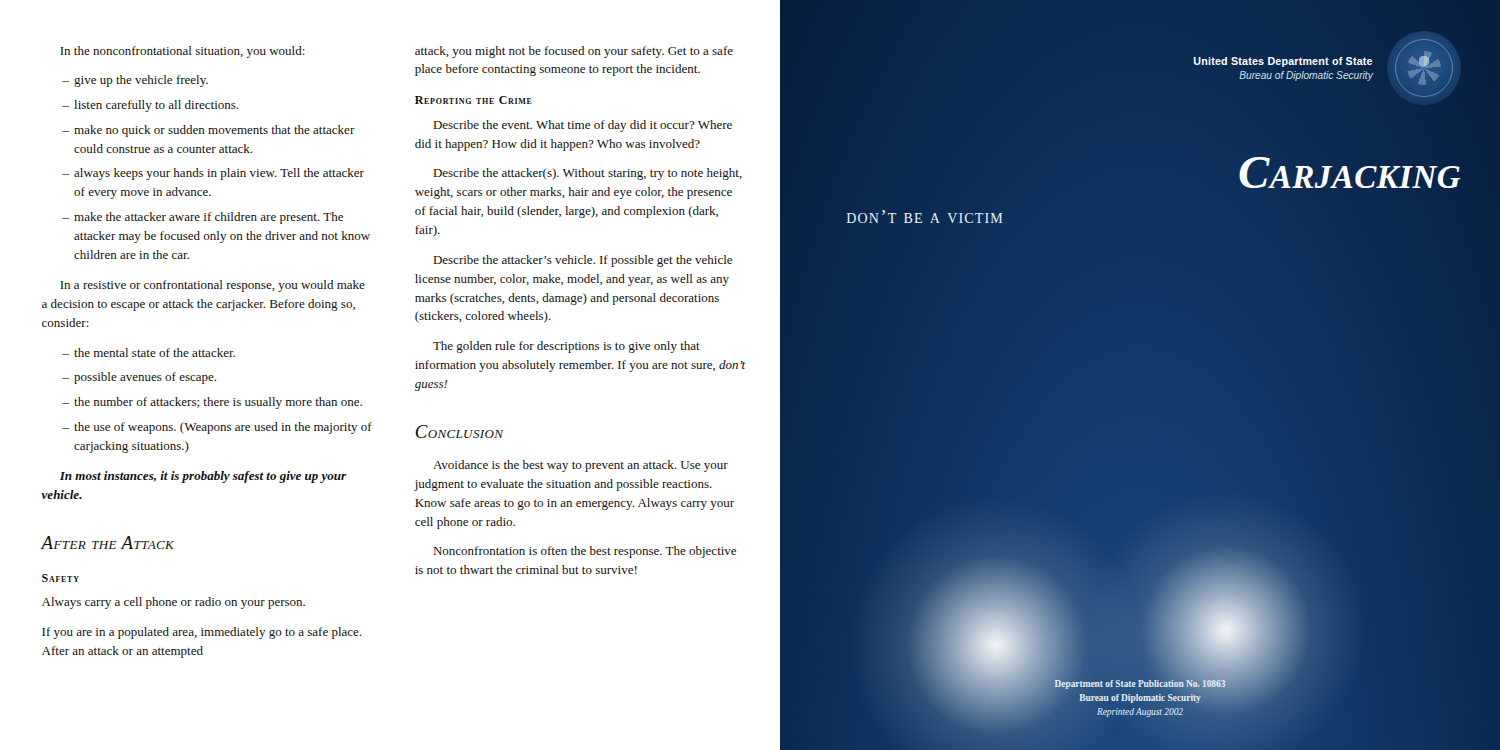In the nonconfrontational situation, you would:
give up the vehicle freely.
listen carefully to all directions.
make no quick or sudden movements that the attacker could construe as a counter attack.
always keeps your hands in plain view. Tell the attacker of every move in advance.
make the attacker aware if children are present. The attacker may be focused only on the driver and not know children are in the car.
In a resistive or confrontational response, you would make a decision to escape or attack the carjacker. Before doing so, consider:
the mental state of the attacker.
possible avenues of escape.
the number of attackers; there is usually more than one.
the use of weapons. (Weapons are used in the majority of carjacking situations.)
In most instances, it is probably safest to give up your vehicle.
After the Attack
Safety
Always carry a cell phone or radio on your person.
If you are in a populated area, immediately go to a safe place. After an attack or an attempted
attack, you might not be focused on your safety. Get to a safe place before contacting someone to report the incident.
Reporting the Crime
Describe the event. What time of day did it occur? Where did it happen? How did it happen? Who was involved?
Describe the attacker(s). Without staring, try to note height, weight, scars or other marks, hair and eye color, the presence of facial hair, build (slender, large), and complexion (dark, fair).
Describe the attacker’s vehicle. If possible get the vehicle license number, color, make, model, and year, as well as any marks (scratches, dents, damage) and personal decorations (stickers, colored wheels).
The golden rule for descriptions is to give only that information you absolutely remember. If you are not sure, don’t guess!
Conclusion
Avoidance is the best way to prevent an attack. Use your judgment to evaluate the situation and possible reactions. Know safe areas to go to in an emergency. Always carry your cell phone or radio.
Nonconfrontation is often the best response. The objective is not to thwart the criminal but to survive!
United States Department of State
Bureau of Diplomatic Security
Carjacking
don’t be a victim
Department of State Publication No. 10863
Bureau of Diplomatic Security
Reprinted August 2002